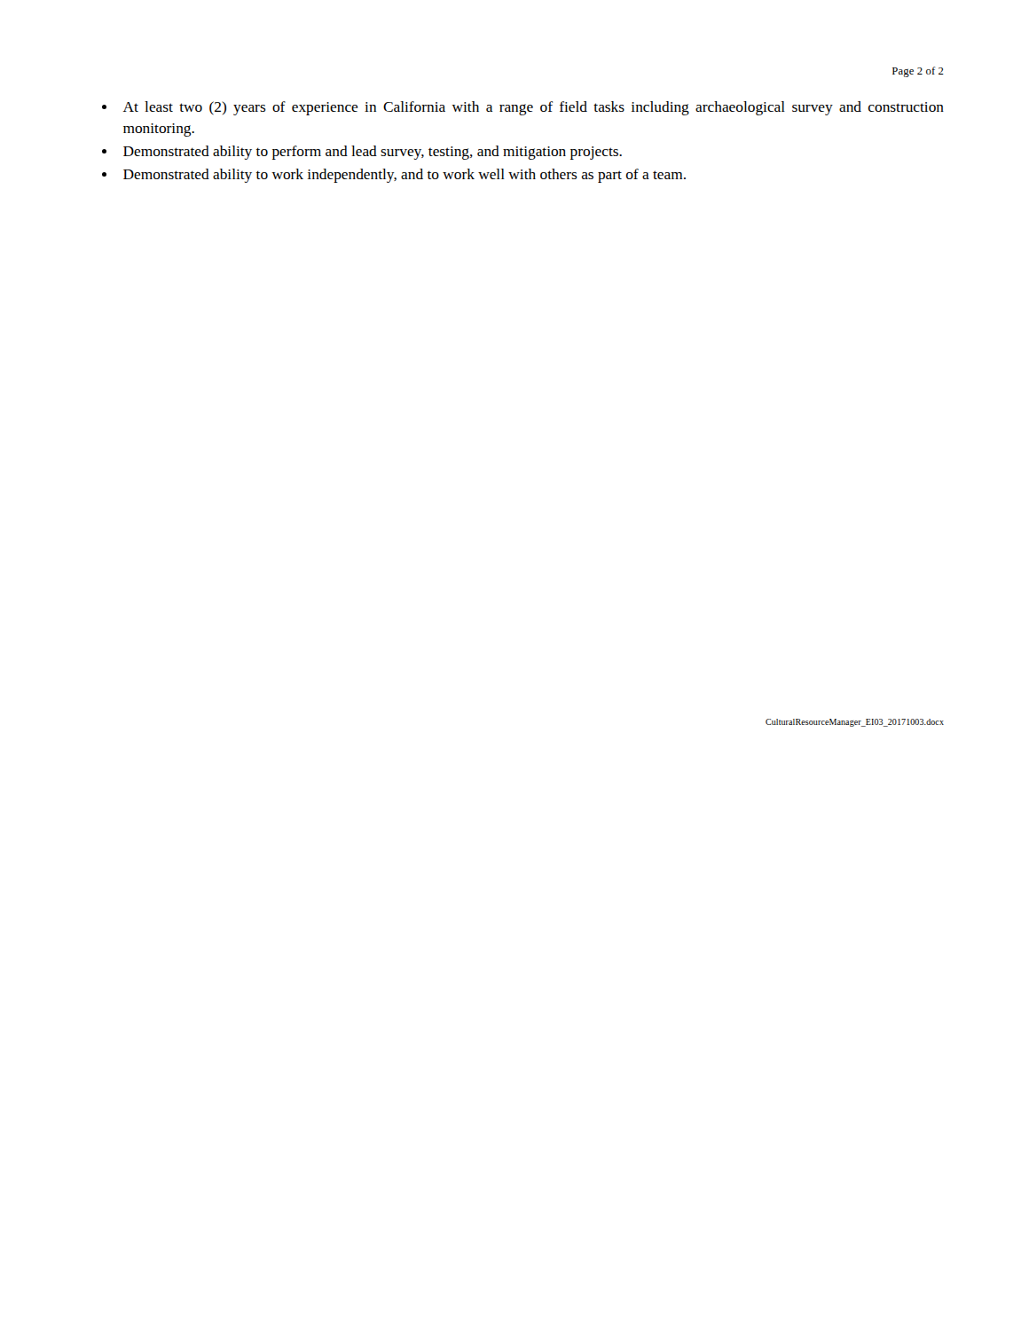Page 2 of 2
At least two (2) years of experience in California with a range of field tasks including archaeological survey and construction monitoring.
Demonstrated ability to perform and lead survey, testing, and mitigation projects.
Demonstrated ability to work independently, and to work well with others as part of a team.
CulturalResourceManager_EI03_20171003.docx